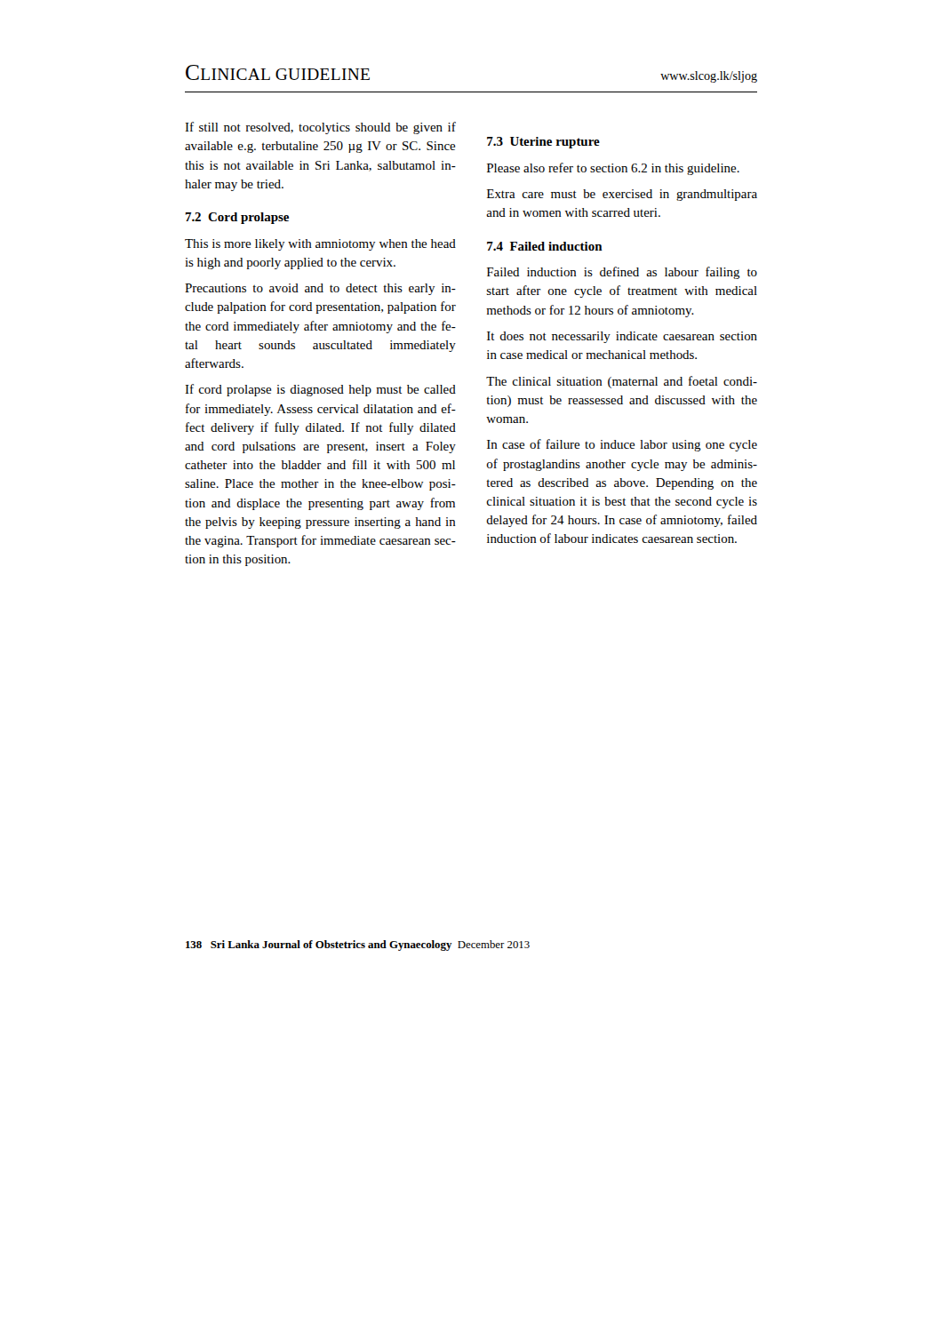CLINICAL GUIDELINE
www.slcog.lk/sljog
If still not resolved, tocolytics should be given if available e.g. terbutaline 250 µg IV or SC. Since this is not available in Sri Lanka, salbutamol inhaler may be tried.
7.2 Cord prolapse
This is more likely with amniotomy when the head is high and poorly applied to the cervix.
Precautions to avoid and to detect this early include palpation for cord presentation, palpation for the cord immediately after amniotomy and the fetal heart sounds auscultated immediately afterwards.
If cord prolapse is diagnosed help must be called for immediately. Assess cervical dilatation and effect delivery if fully dilated. If not fully dilated and cord pulsations are present, insert a Foley catheter into the bladder and fill it with 500 ml saline. Place the mother in the knee-elbow position and displace the presenting part away from the pelvis by keeping pressure inserting a hand in the vagina. Transport for immediate caesarean section in this position.
7.3 Uterine rupture
Please also refer to section 6.2 in this guideline.
Extra care must be exercised in grandmultipara and in women with scarred uteri.
7.4 Failed induction
Failed induction is defined as labour failing to start after one cycle of treatment with medical methods or for 12 hours of amniotomy.
It does not necessarily indicate caesarean section in case medical or mechanical methods.
The clinical situation (maternal and foetal condition) must be reassessed and discussed with the woman.
In case of failure to induce labor using one cycle of prostaglandins another cycle may be administered as described as above. Depending on the clinical situation it is best that the second cycle is delayed for 24 hours. In case of amniotomy, failed induction of labour indicates caesarean section.
138 Sri Lanka Journal of Obstetrics and Gynaecology December 2013